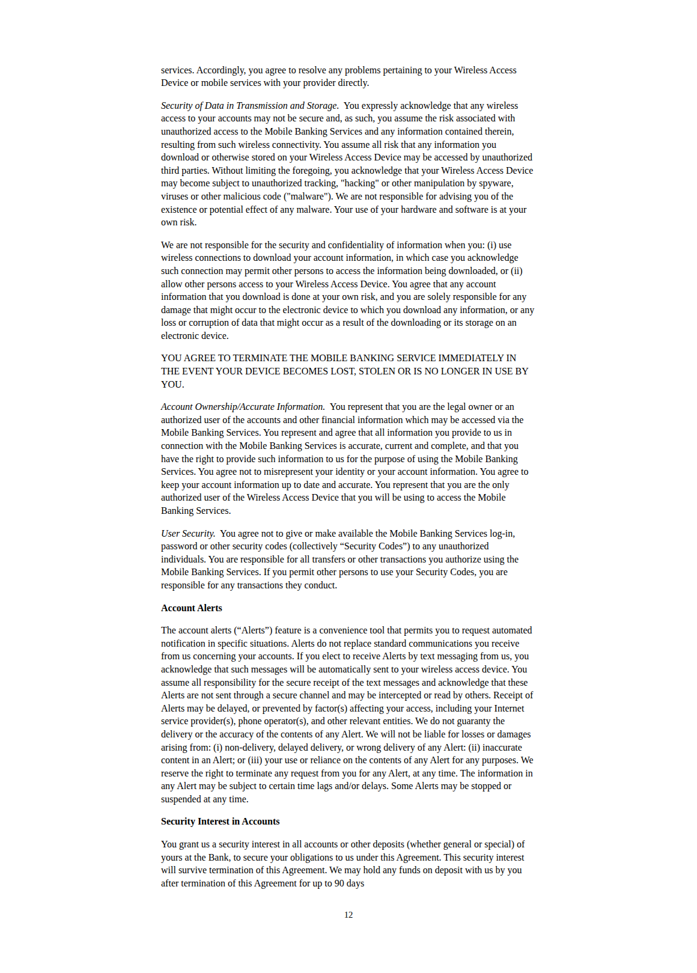services. Accordingly, you agree to resolve any problems pertaining to your Wireless Access Device or mobile services with your provider directly.
Security of Data in Transmission and Storage. You expressly acknowledge that any wireless access to your accounts may not be secure and, as such, you assume the risk associated with unauthorized access to the Mobile Banking Services and any information contained therein, resulting from such wireless connectivity. You assume all risk that any information you download or otherwise stored on your Wireless Access Device may be accessed by unauthorized third parties. Without limiting the foregoing, you acknowledge that your Wireless Access Device may become subject to unauthorized tracking, "hacking" or other manipulation by spyware, viruses or other malicious code ("malware"). We are not responsible for advising you of the existence or potential effect of any malware. Your use of your hardware and software is at your own risk.
We are not responsible for the security and confidentiality of information when you: (i) use wireless connections to download your account information, in which case you acknowledge such connection may permit other persons to access the information being downloaded, or (ii) allow other persons access to your Wireless Access Device. You agree that any account information that you download is done at your own risk, and you are solely responsible for any damage that might occur to the electronic device to which you download any information, or any loss or corruption of data that might occur as a result of the downloading or its storage on an electronic device.
YOU AGREE TO TERMINATE THE MOBILE BANKING SERVICE IMMEDIATELY IN THE EVENT YOUR DEVICE BECOMES LOST, STOLEN OR IS NO LONGER IN USE BY YOU.
Account Ownership/Accurate Information. You represent that you are the legal owner or an authorized user of the accounts and other financial information which may be accessed via the Mobile Banking Services. You represent and agree that all information you provide to us in connection with the Mobile Banking Services is accurate, current and complete, and that you have the right to provide such information to us for the purpose of using the Mobile Banking Services. You agree not to misrepresent your identity or your account information. You agree to keep your account information up to date and accurate. You represent that you are the only authorized user of the Wireless Access Device that you will be using to access the Mobile Banking Services.
User Security. You agree not to give or make available the Mobile Banking Services log-in, password or other security codes (collectively “Security Codes”) to any unauthorized individuals. You are responsible for all transfers or other transactions you authorize using the Mobile Banking Services. If you permit other persons to use your Security Codes, you are responsible for any transactions they conduct.
Account Alerts
The account alerts (“Alerts”) feature is a convenience tool that permits you to request automated notification in specific situations. Alerts do not replace standard communications you receive from us concerning your accounts. If you elect to receive Alerts by text messaging from us, you acknowledge that such messages will be automatically sent to your wireless access device. You assume all responsibility for the secure receipt of the text messages and acknowledge that these Alerts are not sent through a secure channel and may be intercepted or read by others. Receipt of Alerts may be delayed, or prevented by factor(s) affecting your access, including your Internet service provider(s), phone operator(s), and other relevant entities. We do not guaranty the delivery or the accuracy of the contents of any Alert. We will not be liable for losses or damages arising from: (i) non-delivery, delayed delivery, or wrong delivery of any Alert: (ii) inaccurate content in an Alert; or (iii) your use or reliance on the contents of any Alert for any purposes. We reserve the right to terminate any request from you for any Alert, at any time. The information in any Alert may be subject to certain time lags and/or delays. Some Alerts may be stopped or suspended at any time.
Security Interest in Accounts
You grant us a security interest in all accounts or other deposits (whether general or special) of yours at the Bank, to secure your obligations to us under this Agreement. This security interest will survive termination of this Agreement. We may hold any funds on deposit with us by you after termination of this Agreement for up to 90 days
12